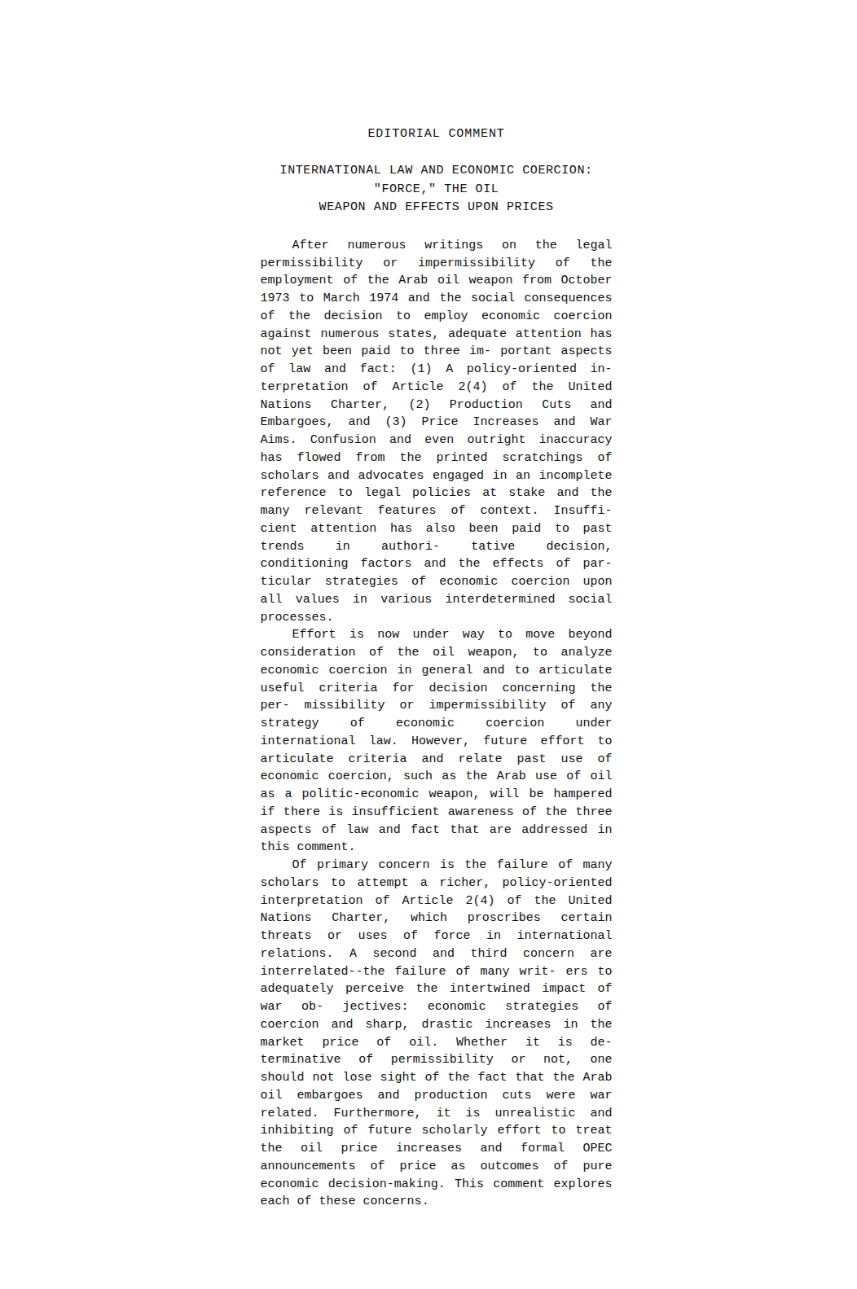EDITORIAL COMMENT
INTERNATIONAL LAW AND ECONOMIC COERCION: "FORCE," THE OIL
WEAPON AND EFFECTS UPON PRICES
After numerous writings on the legal permissibility or impermissibility of the employment of the Arab oil weapon from October 1973 to March 1974 and the social consequences of the decision to employ economic coercion against numerous states, adequate attention has not yet been paid to three im- portant aspects of law and fact: (1) A policy-oriented in- terpretation of Article 2(4) of the United Nations Charter, (2) Production Cuts and Embargoes, and (3) Price Increases and War Aims. Confusion and even outright inaccuracy has flowed from the printed scratchings of scholars and advocates engaged in an incomplete reference to legal policies at stake and the many relevant features of context. Insuffi- cient attention has also been paid to past trends in authori- tative decision, conditioning factors and the effects of par- ticular strategies of economic coercion upon all values in various interdetermined social processes.
Effort is now under way to move beyond consideration of the oil weapon, to analyze economic coercion in general and to articulate useful criteria for decision concerning the per- missibility or impermissibility of any strategy of economic coercion under international law. However, future effort to articulate criteria and relate past use of economic coercion, such as the Arab use of oil as a politic-economic weapon, will be hampered if there is insufficient awareness of the three aspects of law and fact that are addressed in this comment.
Of primary concern is the failure of many scholars to attempt a richer, policy-oriented interpretation of Article 2(4) of the United Nations Charter, which proscribes certain threats or uses of force in international relations. A second and third concern are interrelated--the failure of many writ- ers to adequately perceive the intertwined impact of war ob- jectives: economic strategies of coercion and sharp, drastic increases in the market price of oil. Whether it is de- terminative of permissibility or not, one should not lose sight of the fact that the Arab oil embargoes and production cuts were war related. Furthermore, it is unrealistic and inhibiting of future scholarly effort to treat the oil price increases and formal OPEC announcements of price as outcomes of pure economic decision-making. This comment explores each of these concerns.